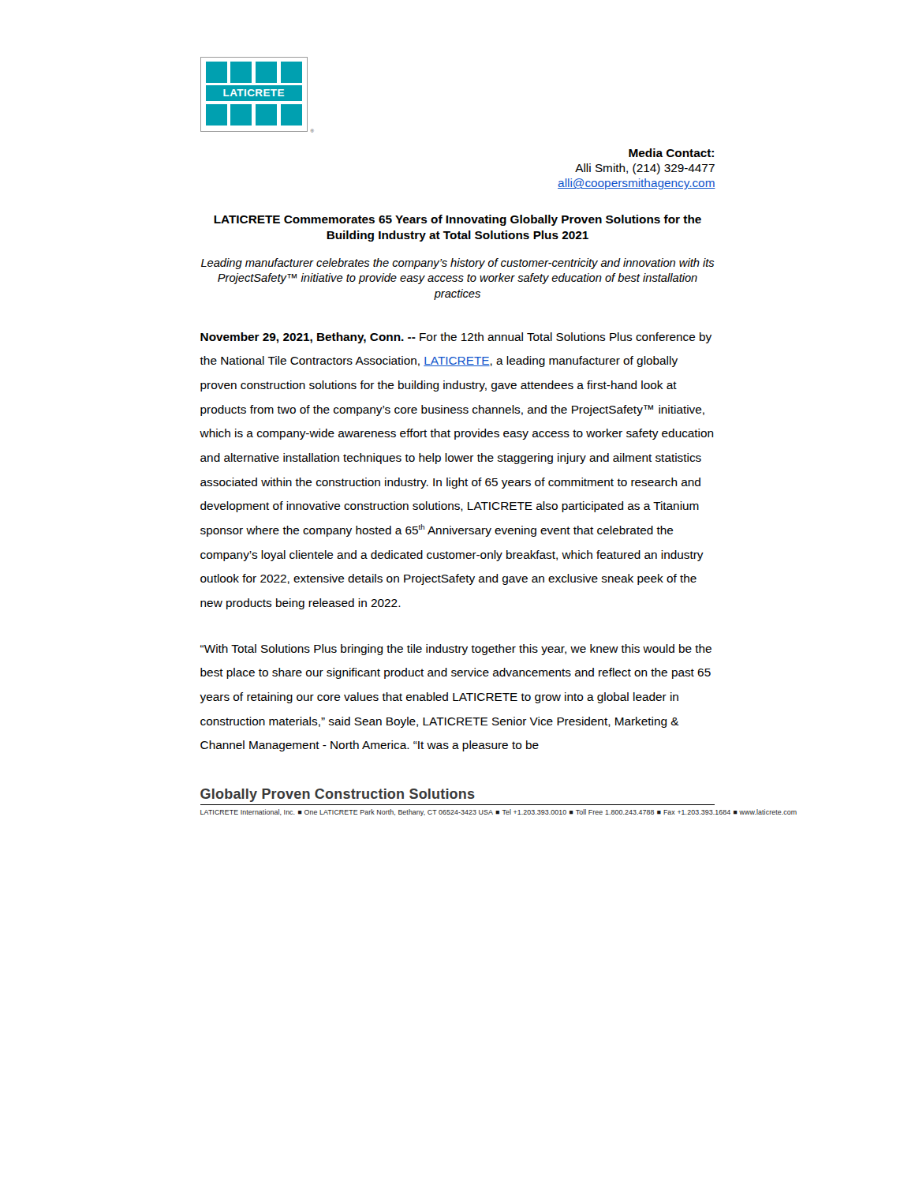LATICRETE
®
Media Contact:
Alli Smith, (214) 329-4477
alli@coopersmithagency.com
LATICRETE Commemorates 65 Years of Innovating Globally Proven Solutions for the Building Industry at Total Solutions Plus 2021
Leading manufacturer celebrates the company’s history of customer-centricity and innovation with its ProjectSafety™ initiative to provide easy access to worker safety education of best installation practices
November 29, 2021, Bethany, Conn. -- For the 12th annual Total Solutions Plus conference by the National Tile Contractors Association, LATICRETE, a leading manufacturer of globally proven construction solutions for the building industry, gave attendees a first-hand look at products from two of the company’s core business channels, and the ProjectSafety™ initiative, which is a company-wide awareness effort that provides easy access to worker safety education and alternative installation techniques to help lower the staggering injury and ailment statistics associated within the construction industry. In light of 65 years of commitment to research and development of innovative construction solutions, LATICRETE also participated as a Titanium sponsor where the company hosted a 65th Anniversary evening event that celebrated the company’s loyal clientele and a dedicated customer-only breakfast, which featured an industry outlook for 2022, extensive details on ProjectSafety and gave an exclusive sneak peek of the new products being released in 2022.
“With Total Solutions Plus bringing the tile industry together this year, we knew this would be the best place to share our significant product and service advancements and reflect on the past 65 years of retaining our core values that enabled LATICRETE to grow into a global leader in construction materials,” said Sean Boyle, LATICRETE Senior Vice President, Marketing & Channel Management - North America. “It was a pleasure to be
Globally Proven Construction Solutions
LATICRETE International, Inc.■One LATICRETE Park North, Bethany, CT 06524-3423 USA■Tel +1.203.393.0010■Toll Free 1.800.243.4788■Fax +1.203.393.1684■www.laticrete.com